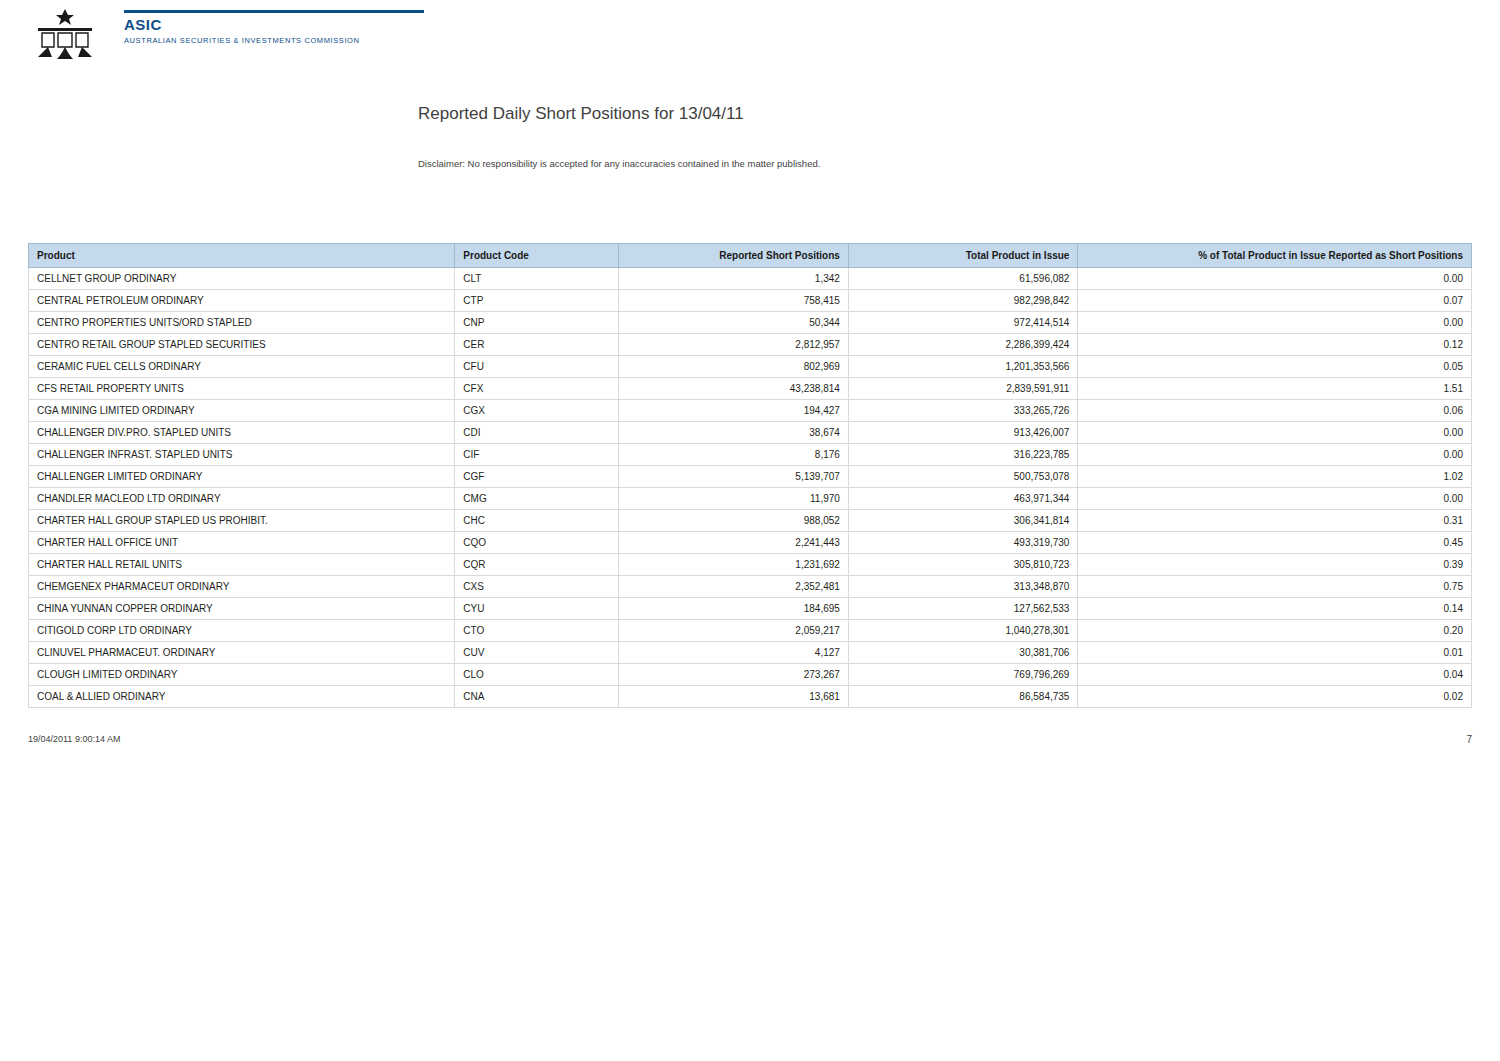ASIC
Australian Securities & Investments Commission
Reported Daily Short Positions for 13/04/11
Disclaimer: No responsibility is accepted for any inaccuracies contained in the matter published.
| Product | Product Code | Reported Short Positions | Total Product in Issue | % of Total Product in Issue Reported as Short Positions |
| --- | --- | --- | --- | --- |
| CELLNET GROUP ORDINARY | CLT | 1,342 | 61,596,082 | 0.00 |
| CENTRAL PETROLEUM ORDINARY | CTP | 758,415 | 982,298,842 | 0.07 |
| CENTRO PROPERTIES UNITS/ORD STAPLED | CNP | 50,344 | 972,414,514 | 0.00 |
| CENTRO RETAIL GROUP STAPLED SECURITIES | CER | 2,812,957 | 2,286,399,424 | 0.12 |
| CERAMIC FUEL CELLS ORDINARY | CFU | 802,969 | 1,201,353,566 | 0.05 |
| CFS RETAIL PROPERTY UNITS | CFX | 43,238,814 | 2,839,591,911 | 1.51 |
| CGA MINING LIMITED ORDINARY | CGX | 194,427 | 333,265,726 | 0.06 |
| CHALLENGER DIV.PRO. STAPLED UNITS | CDI | 38,674 | 913,426,007 | 0.00 |
| CHALLENGER INFRAST. STAPLED UNITS | CIF | 8,176 | 316,223,785 | 0.00 |
| CHALLENGER LIMITED ORDINARY | CGF | 5,139,707 | 500,753,078 | 1.02 |
| CHANDLER MACLEOD LTD ORDINARY | CMG | 11,970 | 463,971,344 | 0.00 |
| CHARTER HALL GROUP STAPLED US PROHIBIT. | CHC | 988,052 | 306,341,814 | 0.31 |
| CHARTER HALL OFFICE UNIT | CQO | 2,241,443 | 493,319,730 | 0.45 |
| CHARTER HALL RETAIL UNITS | CQR | 1,231,692 | 305,810,723 | 0.39 |
| CHEMGENEX PHARMACEUT ORDINARY | CXS | 2,352,481 | 313,348,870 | 0.75 |
| CHINA YUNNAN COPPER ORDINARY | CYU | 184,695 | 127,562,533 | 0.14 |
| CITIGOLD CORP LTD ORDINARY | CTO | 2,059,217 | 1,040,278,301 | 0.20 |
| CLINUVEL PHARMACEUT. ORDINARY | CUV | 4,127 | 30,381,706 | 0.01 |
| CLOUGH LIMITED ORDINARY | CLO | 273,267 | 769,796,269 | 0.04 |
| COAL & ALLIED ORDINARY | CNA | 13,681 | 86,584,735 | 0.02 |
19/04/2011 9:00:14 AM 7